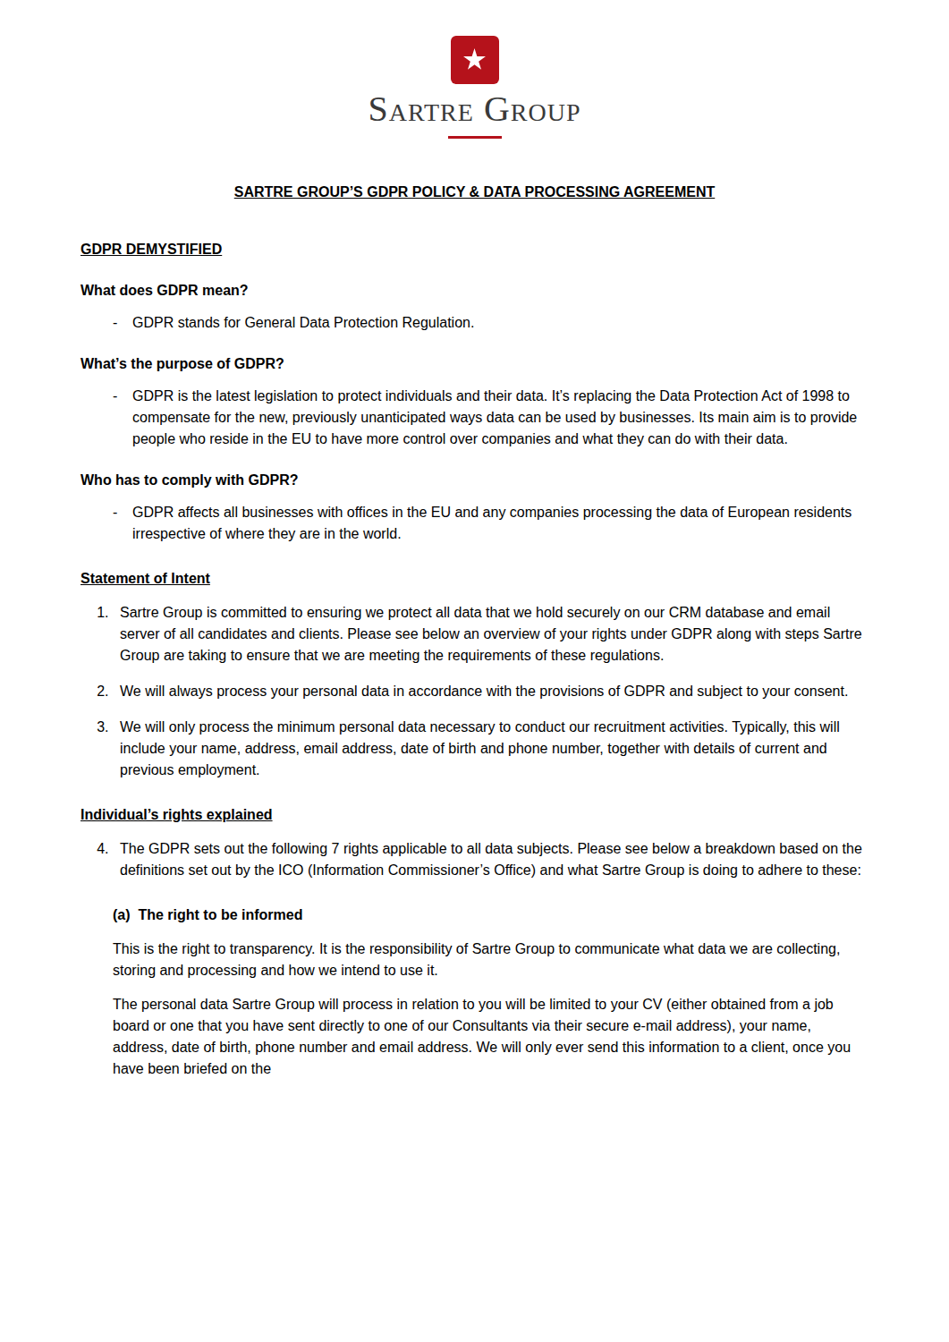Sartre Group
Sartre Group’s GDPR Policy & Data Processing Agreement
GDPR Demystified
What does GDPR mean?
GDPR stands for General Data Protection Regulation.
What’s the purpose of GDPR?
GDPR is the latest legislation to protect individuals and their data. It’s replacing the Data Protection Act of 1998 to compensate for the new, previously unanticipated ways data can be used by businesses. Its main aim is to provide people who reside in the EU to have more control over companies and what they can do with their data.
Who has to comply with GDPR?
GDPR affects all businesses with offices in the EU and any companies processing the data of European residents irrespective of where they are in the world.
Statement of Intent
Sartre Group is committed to ensuring we protect all data that we hold securely on our CRM database and email server of all candidates and clients. Please see below an overview of your rights under GDPR along with steps Sartre Group are taking to ensure that we are meeting the requirements of these regulations.
We will always process your personal data in accordance with the provisions of GDPR and subject to your consent.
We will only process the minimum personal data necessary to conduct our recruitment activities. Typically, this will include your name, address, email address, date of birth and phone number, together with details of current and previous employment.
Individual’s rights explained
The GDPR sets out the following 7 rights applicable to all data subjects. Please see below a breakdown based on the definitions set out by the ICO (Information Commissioner’s Office) and what Sartre Group is doing to adhere to these:
(a) The right to be informed
This is the right to transparency. It is the responsibility of Sartre Group to communicate what data we are collecting, storing and processing and how we intend to use it.
The personal data Sartre Group will process in relation to you will be limited to your CV (either obtained from a job board or one that you have sent directly to one of our Consultants via their secure e-mail address), your name, address, date of birth, phone number and email address. We will only ever send this information to a client, once you have been briefed on the